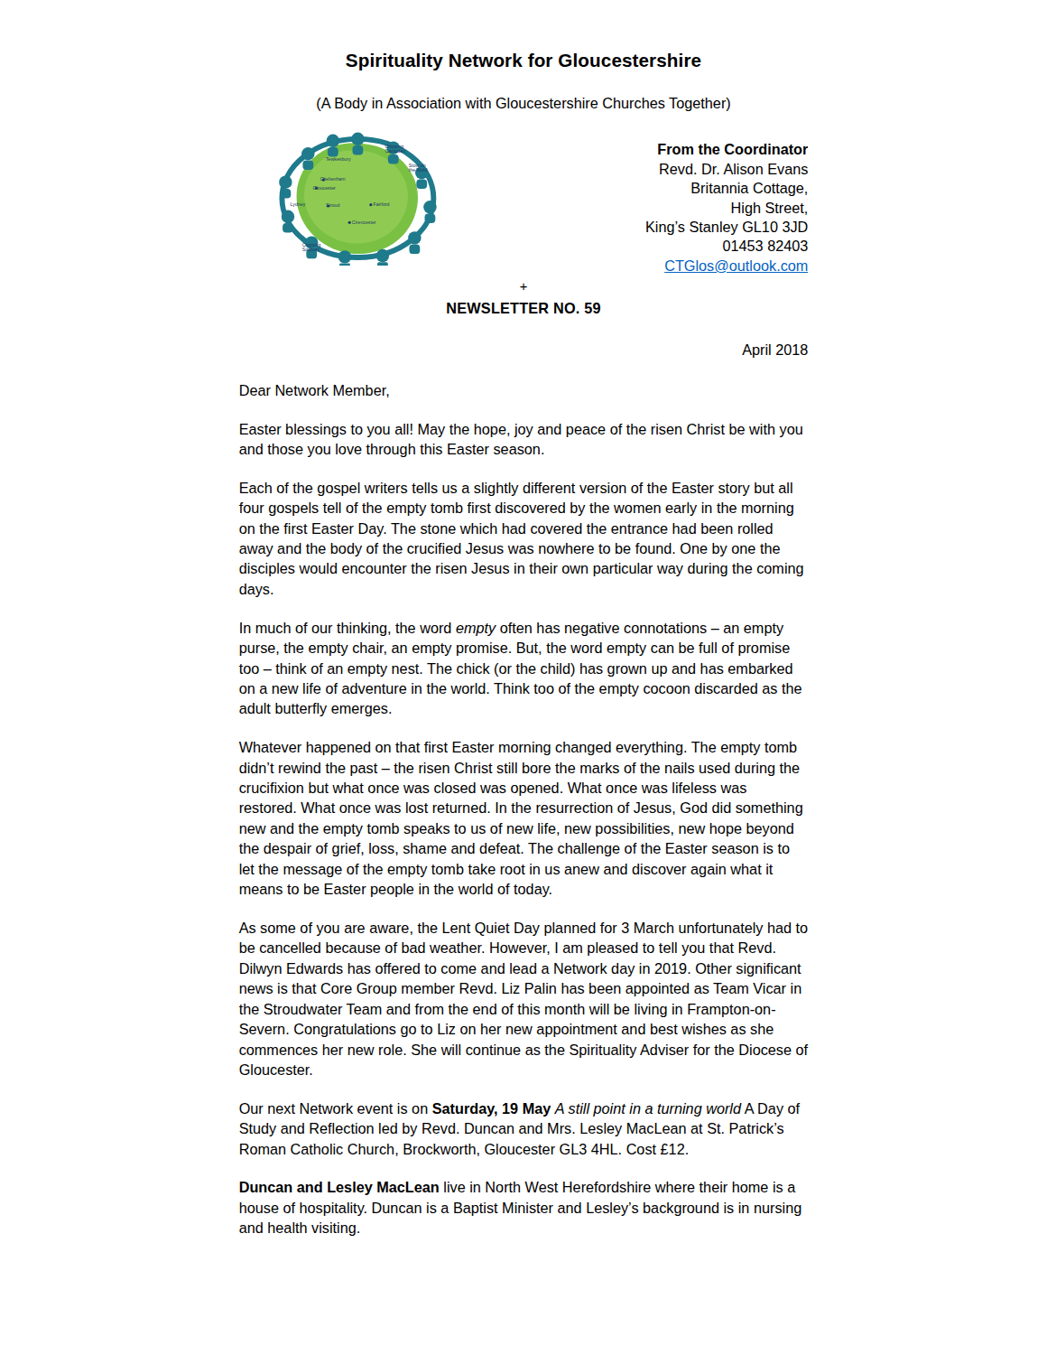Spirituality Network for Gloucestershire
(A Body in Association with Gloucestershire Churches Together)
Network logo Chipping Campden Stow on the Wold Tewkesbury Cheltenham Gloucester Stroud Fairford Cirencester Lydney Chipping Sodbury
From the Coordinator
Revd. Dr. Alison Evans
Britannia Cottage,
High Street,
King’s Stanley GL10 3JD
01453 82403
CTGlos@outlook.com
+
NEWSLETTER NO. 59
April 2018
Dear Network Member,
Easter blessings to you all! May the hope, joy and peace of the risen Christ be with you and those you love through this Easter season.
Each of the gospel writers tells us a slightly different version of the Easter story but all four gospels tell of the empty tomb first discovered by the women early in the morning on the first Easter Day. The stone which had covered the entrance had been rolled away and the body of the crucified Jesus was nowhere to be found. One by one the disciples would encounter the risen Jesus in their own particular way during the coming days.
In much of our thinking, the word empty often has negative connotations – an empty purse, the empty chair, an empty promise. But, the word empty can be full of promise too – think of an empty nest. The chick (or the child) has grown up and has embarked on a new life of adventure in the world. Think too of the empty cocoon discarded as the adult butterfly emerges.
Whatever happened on that first Easter morning changed everything. The empty tomb didn’t rewind the past – the risen Christ still bore the marks of the nails used during the crucifixion but what once was closed was opened. What once was lifeless was restored. What once was lost returned. In the resurrection of Jesus, God did something new and the empty tomb speaks to us of new life, new possibilities, new hope beyond the despair of grief, loss, shame and defeat. The challenge of the Easter season is to let the message of the empty tomb take root in us anew and discover again what it means to be Easter people in the world of today.
As some of you are aware, the Lent Quiet Day planned for 3 March unfortunately had to be cancelled because of bad weather. However, I am pleased to tell you that Revd. Dilwyn Edwards has offered to come and lead a Network day in 2019. Other significant news is that Core Group member Revd. Liz Palin has been appointed as Team Vicar in the Stroudwater Team and from the end of this month will be living in Frampton-on-Severn. Congratulations go to Liz on her new appointment and best wishes as she commences her new role. She will continue as the Spirituality Adviser for the Diocese of Gloucester.
Our next Network event is on Saturday, 19 May A still point in a turning world A Day of Study and Reflection led by Revd. Duncan and Mrs. Lesley MacLean at St. Patrick’s Roman Catholic Church, Brockworth, Gloucester GL3 4HL. Cost £12.
Duncan and Lesley MacLean live in North West Herefordshire where their home is a house of hospitality. Duncan is a Baptist Minister and Lesley’s background is in nursing and health visiting.